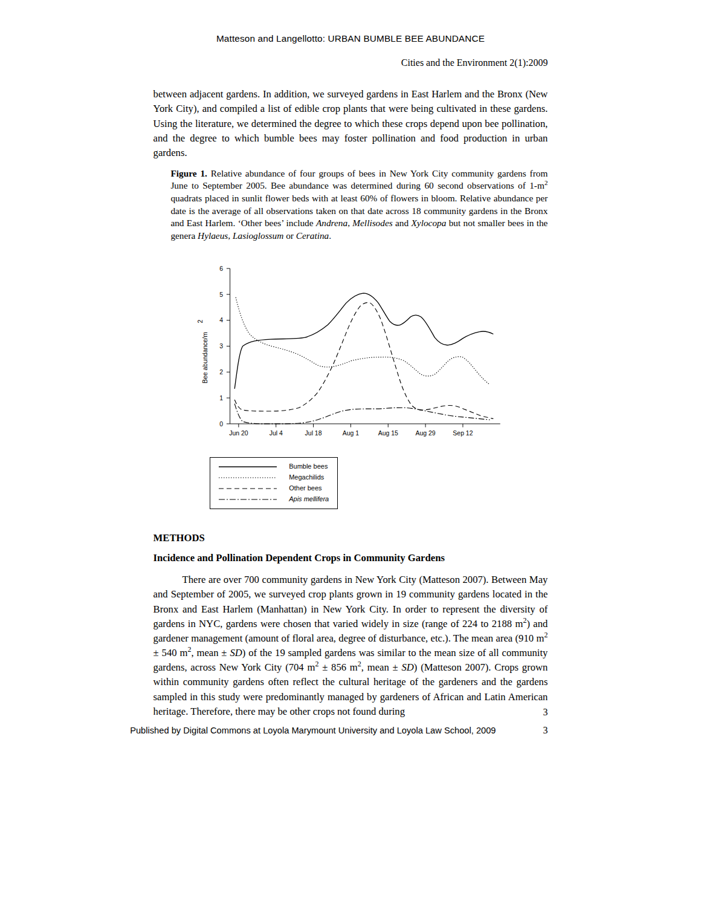Matteson and Langellotto: URBAN BUMBLE BEE ABUNDANCE
Cities and the Environment 2(1):2009
between adjacent gardens. In addition, we surveyed gardens in East Harlem and the Bronx (New York City), and compiled a list of edible crop plants that were being cultivated in these gardens. Using the literature, we determined the degree to which these crops depend upon bee pollination, and the degree to which bumble bees may foster pollination and food production in urban gardens.
Figure 1. Relative abundance of four groups of bees in New York City community gardens from June to September 2005. Bee abundance was determined during 60 second observations of 1-m2 quadrats placed in sunlit flower beds with at least 60% of flowers in bloom. Relative abundance per date is the average of all observations taken on that date across 18 community gardens in the Bronx and East Harlem. ‘Other bees’ include Andrena, Mellisodes and Xylocopa but not smaller bees in the genera Hylaeus, Lasioglossum or Ceratina.
0 1 2 3 4 5 6 Bee abundance/m 2 Jun 20 Jul 4 Jul 18 Aug 1 Aug 15 Aug 29 Sep 12
| | Bumble bees |
| | Megachilids |
| | Other bees |
| | Apis mellifera |
METHODS
Incidence and Pollination Dependent Crops in Community Gardens
There are over 700 community gardens in New York City (Matteson 2007). Between May and September of 2005, we surveyed crop plants grown in 19 community gardens located in the Bronx and East Harlem (Manhattan) in New York City. In order to represent the diversity of gardens in NYC, gardens were chosen that varied widely in size (range of 224 to 2188 m2) and gardener management (amount of floral area, degree of disturbance, etc.). The mean area (910 m2 ± 540 m2, mean ± SD) of the 19 sampled gardens was similar to the mean size of all community gardens, across New York City (704 m2 ± 856 m2, mean ± SD) (Matteson 2007). Crops grown within community gardens often reflect the cultural heritage of the gardeners and the gardens sampled in this study were predominantly managed by gardeners of African and Latin American heritage. Therefore, there may be other crops not found during
3
Published by Digital Commons at Loyola Marymount University and Loyola Law School, 2009
3